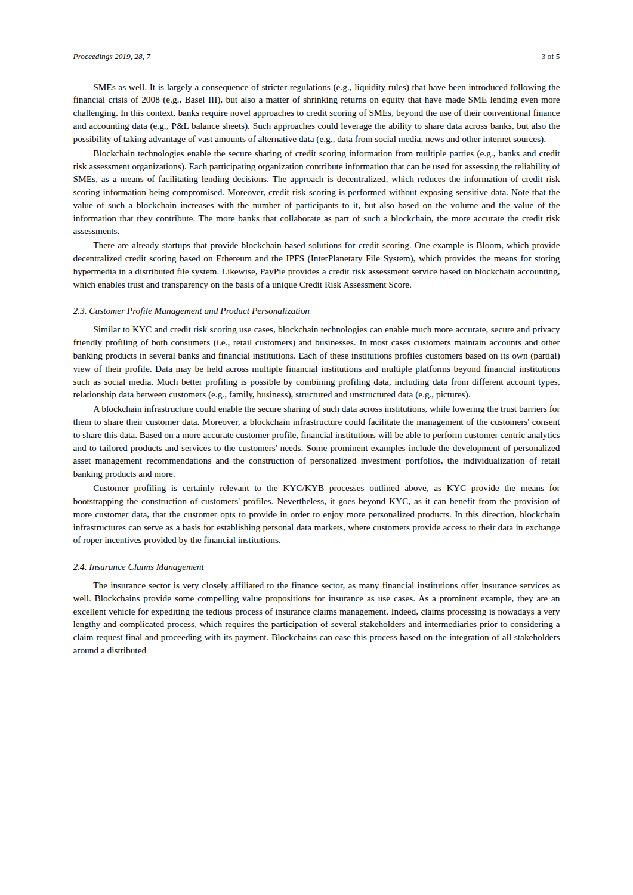Proceedings 2019, 28, 7 3 of 5
SMEs as well. It is largely a consequence of stricter regulations (e.g., liquidity rules) that have been introduced following the financial crisis of 2008 (e.g., Basel III), but also a matter of shrinking returns on equity that have made SME lending even more challenging. In this context, banks require novel approaches to credit scoring of SMEs, beyond the use of their conventional finance and accounting data (e.g., P&L balance sheets). Such approaches could leverage the ability to share data across banks, but also the possibility of taking advantage of vast amounts of alternative data (e.g., data from social media, news and other internet sources).
Blockchain technologies enable the secure sharing of credit scoring information from multiple parties (e.g., banks and credit risk assessment organizations). Each participating organization contribute information that can be used for assessing the reliability of SMEs, as a means of facilitating lending decisions. The approach is decentralized, which reduces the information of credit risk scoring information being compromised. Moreover, credit risk scoring is performed without exposing sensitive data. Note that the value of such a blockchain increases with the number of participants to it, but also based on the volume and the value of the information that they contribute. The more banks that collaborate as part of such a blockchain, the more accurate the credit risk assessments.
There are already startups that provide blockchain-based solutions for credit scoring. One example is Bloom, which provide decentralized credit scoring based on Ethereum and the IPFS (InterPlanetary File System), which provides the means for storing hypermedia in a distributed file system. Likewise, PayPie provides a credit risk assessment service based on blockchain accounting, which enables trust and transparency on the basis of a unique Credit Risk Assessment Score.
2.3. Customer Profile Management and Product Personalization
Similar to KYC and credit risk scoring use cases, blockchain technologies can enable much more accurate, secure and privacy friendly profiling of both consumers (i.e., retail customers) and businesses. In most cases customers maintain accounts and other banking products in several banks and financial institutions. Each of these institutions profiles customers based on its own (partial) view of their profile. Data may be held across multiple financial institutions and multiple platforms beyond financial institutions such as social media. Much better profiling is possible by combining profiling data, including data from different account types, relationship data between customers (e.g., family, business), structured and unstructured data (e.g., pictures).
A blockchain infrastructure could enable the secure sharing of such data across institutions, while lowering the trust barriers for them to share their customer data. Moreover, a blockchain infrastructure could facilitate the management of the customers' consent to share this data. Based on a more accurate customer profile, financial institutions will be able to perform customer centric analytics and to tailored products and services to the customers' needs. Some prominent examples include the development of personalized asset management recommendations and the construction of personalized investment portfolios, the individualization of retail banking products and more.
Customer profiling is certainly relevant to the KYC/KYB processes outlined above, as KYC provide the means for bootstrapping the construction of customers' profiles. Nevertheless, it goes beyond KYC, as it can benefit from the provision of more customer data, that the customer opts to provide in order to enjoy more personalized products. In this direction, blockchain infrastructures can serve as a basis for establishing personal data markets, where customers provide access to their data in exchange of roper incentives provided by the financial institutions.
2.4. Insurance Claims Management
The insurance sector is very closely affiliated to the finance sector, as many financial institutions offer insurance services as well. Blockchains provide some compelling value propositions for insurance as use cases. As a prominent example, they are an excellent vehicle for expediting the tedious process of insurance claims management. Indeed, claims processing is nowadays a very lengthy and complicated process, which requires the participation of several stakeholders and intermediaries prior to considering a claim request final and proceeding with its payment. Blockchains can ease this process based on the integration of all stakeholders around a distributed